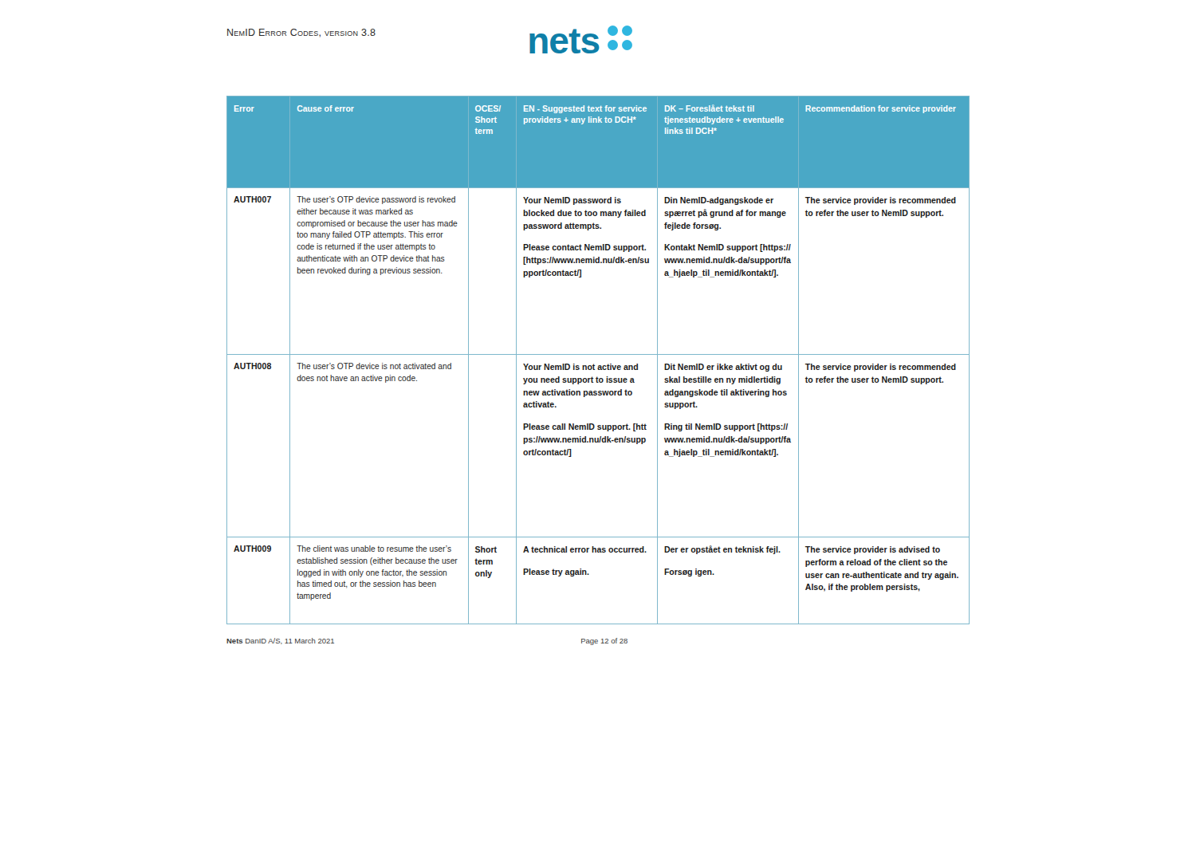NemID Error Codes, version 3.8
nets
| Error | Cause of error | OCES/ Short term | EN - Suggested text for service providers + any link to DCH* | DK – Foreslået tekst til tjenesteudbydere + eventuelle links til DCH* | Recommendation for service provider |
| --- | --- | --- | --- | --- | --- |
| AUTH007 | The user’s OTP device password is revoked either because it was marked as compromised or because the user has made too many failed OTP attempts. This error code is returned if the user attempts to authenticate with an OTP device that has been revoked during a previous session. | | Your NemID password is blocked due to too many failed password attempts. Please contact NemID support. [https://www.nemid.nu/dk-en/support/contact/] | Din NemID-adgangskode er spærret på grund af for mange fejlede forsøg. Kontakt NemID support [https://www.nemid.nu/dk-da/support/faa_hjaelp_til_nemid/kontakt/] . | The service provider is recommended to refer the user to NemID support. |
| AUTH008 | The user’s OTP device is not activated and does not have an active pin code. | | Your NemID is not active and you need support to issue a new activation password to activate. Please call NemID support. [https://www.nemid.nu/dk-en/support/contact/] | Dit NemID er ikke aktivt og du skal bestille en ny midlertidig adgangskode til aktivering hos support. Ring til NemID support [https://www.nemid.nu/dk-da/support/faa_hjaelp_til_nemid/kontakt/] . | The service provider is recommended to refer the user to NemID support. |
| AUTH009 | The client was unable to resume the user’s established session (either because the user logged in with only one factor, the session has timed out, or the session has been tampered | Short term only | A technical error has occurred. Please try again. | Der er opstået en teknisk fejl. Forsøg igen. | The service provider is advised to perform a reload of the client so the user can re-authenticate and try again. Also, if the problem persists, |
Nets DanID A/S, 11 March 2021
Page 12 of 28